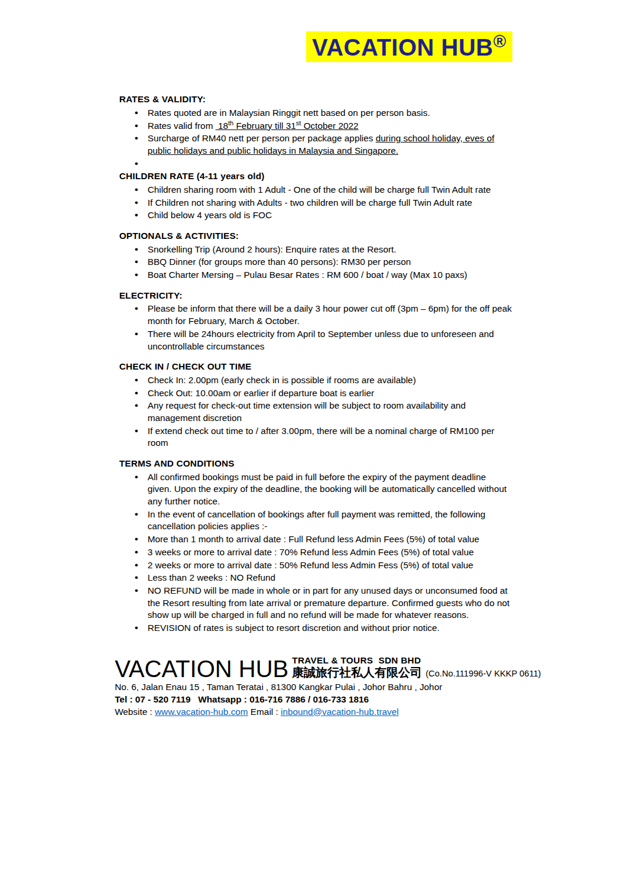VACATION HUB®
RATES & VALIDITY:
Rates quoted are in Malaysian Ringgit nett based on per person basis.
Rates valid from 18th February till 31st October 2022
Surcharge of RM40 nett per person per package applies during school holiday, eves of public holidays and public holidays in Malaysia and Singapore.
CHILDREN RATE (4-11 years old)
Children sharing room with 1 Adult - One of the child will be charge full Twin Adult rate
If Children not sharing with Adults - two children will be charge full Twin Adult rate
Child below 4 years old is FOC
OPTIONALS & ACTIVITIES:
Snorkelling Trip (Around 2 hours): Enquire rates at the Resort.
BBQ Dinner (for groups more than 40 persons): RM30 per person
Boat Charter Mersing – Pulau Besar Rates : RM 600 / boat / way (Max 10 paxs)
ELECTRICITY:
Please be inform that there will be a daily 3 hour power cut off (3pm – 6pm) for the off peak month for February, March & October.
There will be 24hours electricity from April to September unless due to unforeseen and uncontrollable circumstances
CHECK IN / CHECK OUT TIME
Check In: 2.00pm (early check in is possible if rooms are available)
Check Out: 10.00am or earlier if departure boat is earlier
Any request for check-out time extension will be subject to room availability and management discretion
If extend check out time to / after 3.00pm, there will be a nominal charge of RM100 per room
TERMS AND CONDITIONS
All confirmed bookings must be paid in full before the expiry of the payment deadline given. Upon the expiry of the deadline, the booking will be automatically cancelled without any further notice.
In the event of cancellation of bookings after full payment was remitted, the following cancellation policies applies :-
More than 1 month to arrival date : Full Refund less Admin Fees (5%) of total value
3 weeks or more to arrival date : 70% Refund less Admin Fees (5%) of total value
2 weeks or more to arrival date : 50% Refund less Admin Fess (5%) of total value
Less than 2 weeks : NO Refund
NO REFUND will be made in whole or in part for any unused days or unconsumed food at the Resort resulting from late arrival or premature departure. Confirmed guests who do not show up will be charged in full and no refund will be made for whatever reasons.
REVISION of rates is subject to resort discretion and without prior notice.
VACATION HUB
TRAVEL & TOURS SDN BHD
康誠旅行社私人有限公司(Co.No.111996-V KKKP 0611)
No. 6, Jalan Enau 15 , Taman Teratai , 81300 Kangkar Pulai , Johor Bahru , Johor
Tel : 07 - 520 7119 Whatsapp : 016-716 7886 / 016-733 1816
Website : www.vacation-hub.com Email : inbound@vacation-hub.travel